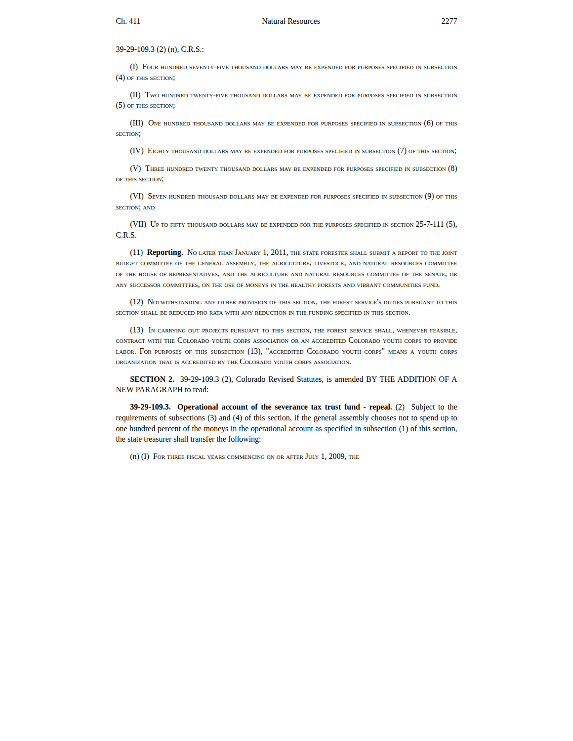Ch. 411 Natural Resources 2277
39-29-109.3 (2) (n), C.R.S.:
(I) Four hundred seventy-five thousand dollars may be expended for purposes specified in subsection (4) of this section;
(II) Two hundred twenty-five thousand dollars may be expended for purposes specified in subsection (5) of this section;
(III) One hundred thousand dollars may be expended for purposes specified in subsection (6) of this section;
(IV) Eighty thousand dollars may be expended for purposes specified in subsection (7) of this section;
(V) Three hundred twenty thousand dollars may be expended for purposes specified in subsection (8) of this section;
(VI) Seven hundred thousand dollars may be expended for purposes specified in subsection (9) of this section; and
(VII) Up to fifty thousand dollars may be expended for the purposes specified in section 25-7-111 (5), C.R.S.
(11) Reporting. No later than January 1, 2011, the state forester shall submit a report to the joint budget committee of the general assembly, the agriculture, livestock, and natural resources committee of the house of representatives, and the agriculture and natural resources committee of the senate, or any successor committees, on the use of moneys in the healthy forests and vibrant communities fund.
(12) Notwithstanding any other provision of this section, the forest service's duties pursuant to this section shall be reduced pro rata with any reduction in the funding specified in this section.
(13) In carrying out projects pursuant to this section, the forest service shall, whenever feasible, contract with the Colorado youth corps association or an accredited Colorado youth corps to provide labor. For purposes of this subsection (13), "accredited Colorado youth corps" means a youth corps organization that is accredited by the Colorado youth corps association.
SECTION 2. 39-29-109.3 (2), Colorado Revised Statutes, is amended BY THE ADDITION OF A NEW PARAGRAPH to read:
39-29-109.3. Operational account of the severance tax trust fund - repeal. (2) Subject to the requirements of subsections (3) and (4) of this section, if the general assembly chooses not to spend up to one hundred percent of the moneys in the operational account as specified in subsection (1) of this section, the state treasurer shall transfer the following:
(n) (I) For three fiscal years commencing on or after July 1, 2009, the